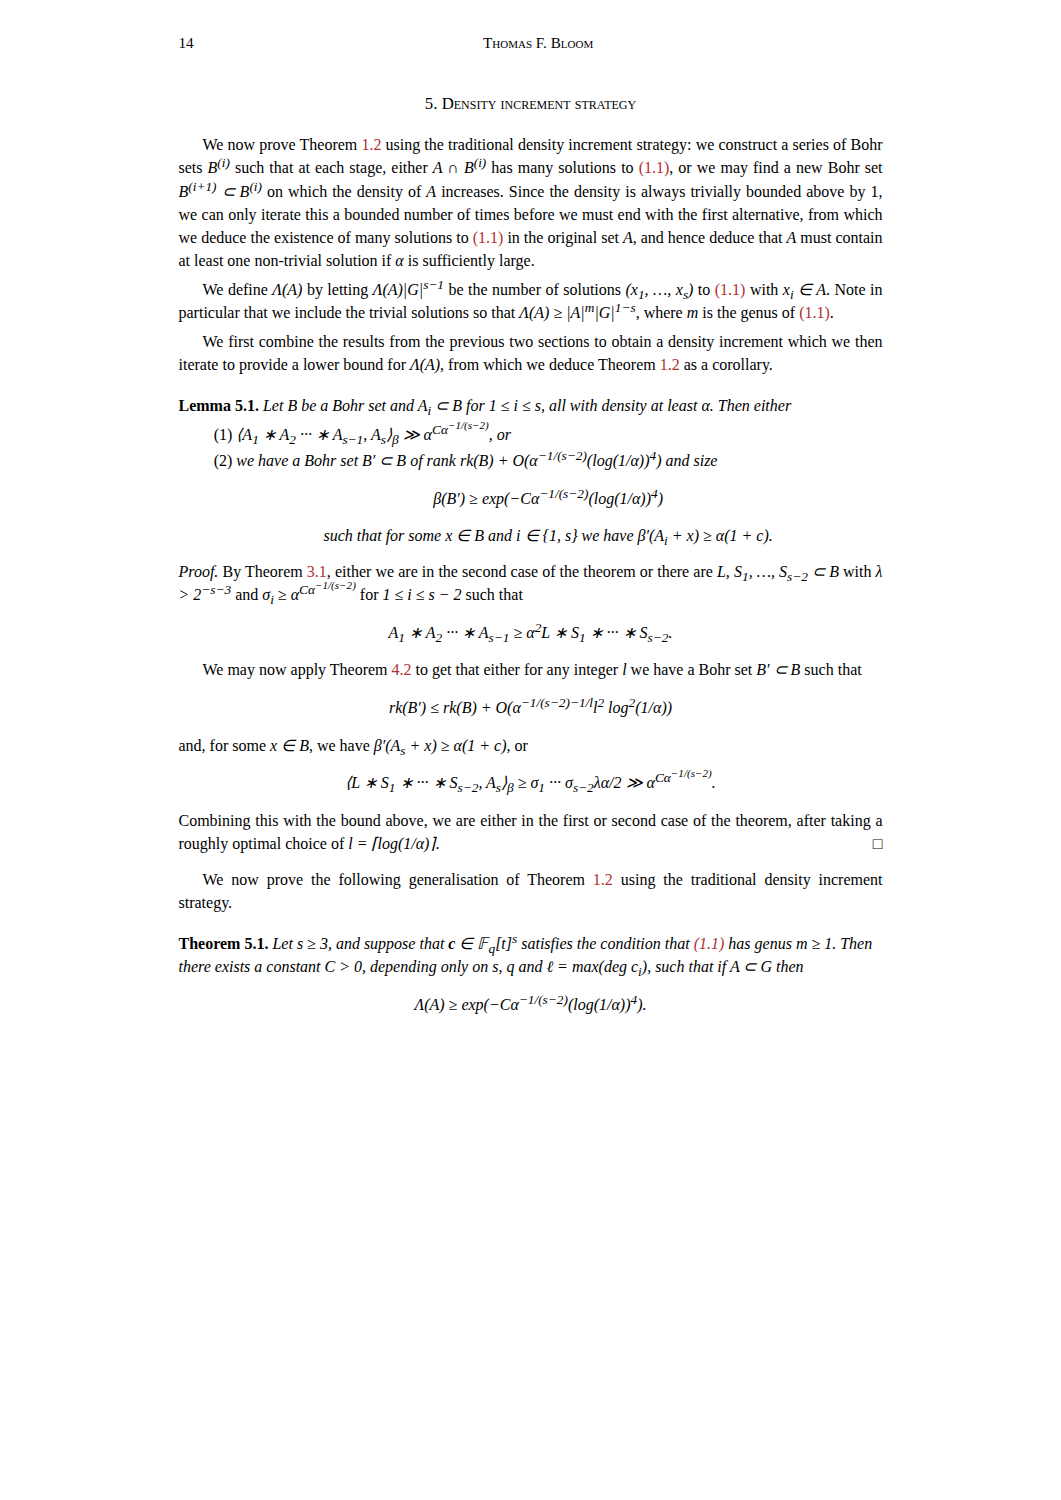14 Thomas F. Bloom
5. Density increment strategy
We now prove Theorem 1.2 using the traditional density increment strategy: we construct a series of Bohr sets B(i) such that at each stage, either A ∩ B(i) has many solutions to (1.1), or we may find a new Bohr set B(i+1) ⊂ B(i) on which the density of A increases. Since the density is always trivially bounded above by 1, we can only iterate this a bounded number of times before we must end with the first alternative, from which we deduce the existence of many solutions to (1.1) in the original set A, and hence deduce that A must contain at least one non-trivial solution if α is sufficiently large.
We define Λ(A) by letting Λ(A)|G|s−1 be the number of solutions (x1, …, xs) to (1.1) with xi ∈ A. Note in particular that we include the trivial solutions so that Λ(A) ≥ |A|m|G|1−s, where m is the genus of (1.1).
We first combine the results from the previous two sections to obtain a density increment which we then iterate to provide a lower bound for Λ(A), from which we deduce Theorem 1.2 as a corollary.
Lemma 5.1. Let B be a Bohr set and Ai ⊂ B for 1 ≤ i ≤ s, all with density at least α. Then either
⟨A1 ∗ A2 ··· ∗ As−1, As⟩β ≫ αCα−1/(s−2), or
we have a Bohr set B′ ⊂ B of rank rk(B) + O(α−1/(s−2)(log(1/α))4) and size
β(B′) ≥ exp(−Cα−1/(s−2)(log(1/α))4)
such that for some x ∈ B and i ∈ {1, s} we have β′(Ai + x) ≥ α(1 + c).
Proof. By Theorem 3.1, either we are in the second case of the theorem or there are L, S1, …, Ss−2 ⊂ B with λ > 2−s−3 and σi ≥ αCα−1/(s−2) for 1 ≤ i ≤ s − 2 such that
A1 ∗ A2 ··· ∗ As−1 ≥ α2L ∗ S1 ∗ ··· ∗ Ss−2.
We may now apply Theorem 4.2 to get that either for any integer l we have a Bohr set B′ ⊂ B such that
rk(B′) ≤ rk(B) + O(α−1/(s−2)−1/ll2 log2(1/α))
and, for some x ∈ B, we have β′(As + x) ≥ α(1 + c), or
⟨L ∗ S1 ∗ ··· ∗ Ss−2, As⟩β ≥ σ1 ··· σs−2λα/2 ≫ αCα−1/(s−2).
Combining this with the bound above, we are either in the first or second case of the theorem, after taking a roughly optimal choice of l = ⌈log(1/α)⌉. □
We now prove the following generalisation of Theorem 1.2 using the traditional density increment strategy.
Theorem 5.1. Let s ≥ 3, and suppose that c ∈ 𝔽q[t]s satisfies the condition that (1.1) has genus m ≥ 1. Then there exists a constant C > 0, depending only on s, q and ℓ = max(deg ci), such that if A ⊂ G then
Λ(A) ≥ exp(−Cα−1/(s−2)(log(1/α))4).